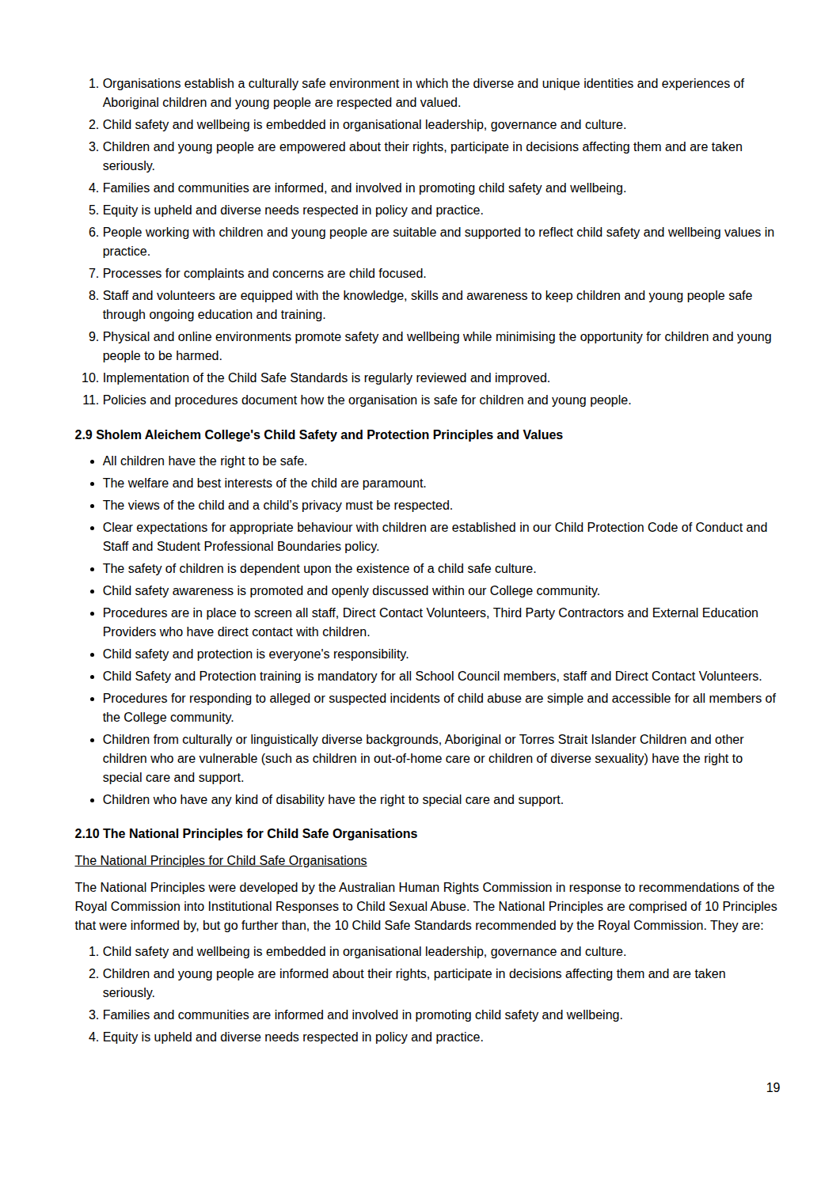Organisations establish a culturally safe environment in which the diverse and unique identities and experiences of Aboriginal children and young people are respected and valued.
Child safety and wellbeing is embedded in organisational leadership, governance and culture.
Children and young people are empowered about their rights, participate in decisions affecting them and are taken seriously.
Families and communities are informed, and involved in promoting child safety and wellbeing.
Equity is upheld and diverse needs respected in policy and practice.
People working with children and young people are suitable and supported to reflect child safety and wellbeing values in practice.
Processes for complaints and concerns are child focused.
Staff and volunteers are equipped with the knowledge, skills and awareness to keep children and young people safe through ongoing education and training.
Physical and online environments promote safety and wellbeing while minimising the opportunity for children and young people to be harmed.
Implementation of the Child Safe Standards is regularly reviewed and improved.
Policies and procedures document how the organisation is safe for children and young people.
2.9 Sholem Aleichem College's Child Safety and Protection Principles and Values
All children have the right to be safe.
The welfare and best interests of the child are paramount.
The views of the child and a child’s privacy must be respected.
Clear expectations for appropriate behaviour with children are established in our Child Protection Code of Conduct and Staff and Student Professional Boundaries policy.
The safety of children is dependent upon the existence of a child safe culture.
Child safety awareness is promoted and openly discussed within our College community.
Procedures are in place to screen all staff, Direct Contact Volunteers, Third Party Contractors and External Education Providers who have direct contact with children.
Child safety and protection is everyone's responsibility.
Child Safety and Protection training is mandatory for all School Council members, staff and Direct Contact Volunteers.
Procedures for responding to alleged or suspected incidents of child abuse are simple and accessible for all members of the College community.
Children from culturally or linguistically diverse backgrounds, Aboriginal or Torres Strait Islander Children and other children who are vulnerable (such as children in out-of-home care or children of diverse sexuality) have the right to special care and support.
Children who have any kind of disability have the right to special care and support.
2.10 The National Principles for Child Safe Organisations
The National Principles for Child Safe Organisations
The National Principles were developed by the Australian Human Rights Commission in response to recommendations of the Royal Commission into Institutional Responses to Child Sexual Abuse. The National Principles are comprised of 10 Principles that were informed by, but go further than, the 10 Child Safe Standards recommended by the Royal Commission. They are:
Child safety and wellbeing is embedded in organisational leadership, governance and culture.
Children and young people are informed about their rights, participate in decisions affecting them and are taken seriously.
Families and communities are informed and involved in promoting child safety and wellbeing.
Equity is upheld and diverse needs respected in policy and practice.
19